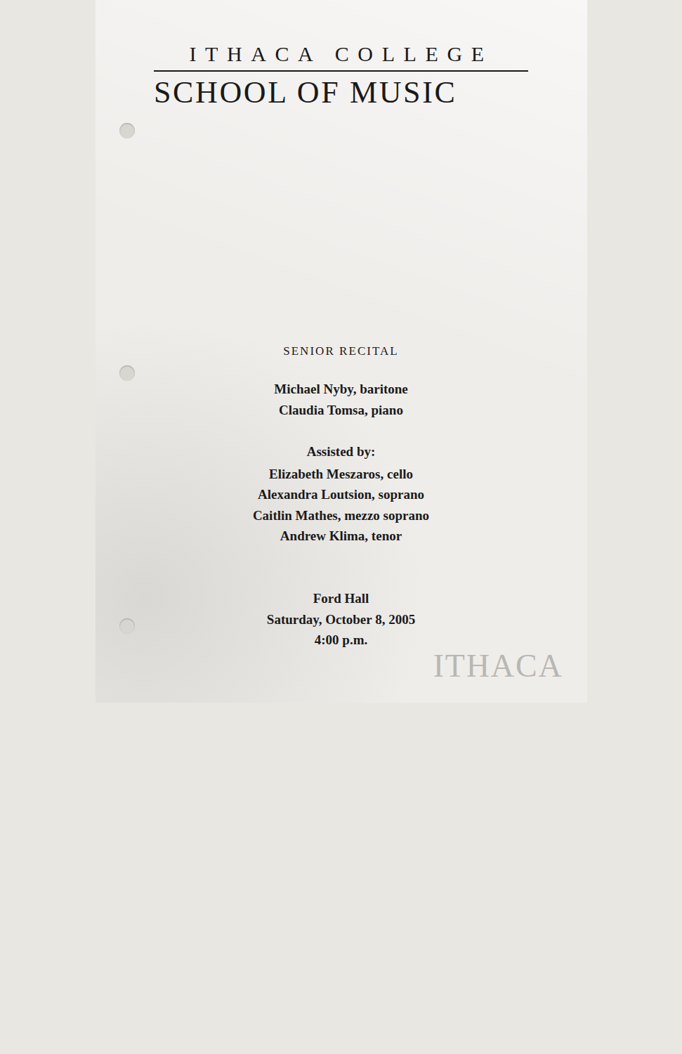Ithaca College
School of Music
Senior Recital
Michael Nyby, baritone Claudia Tomsa, piano
Assisted by: Elizabeth Meszaros, cello Alexandra Loutsion, soprano Caitlin Mathes, mezzo soprano Andrew Klima, tenor
Ford Hall Saturday, October 8, 2005 4:00 p.m.
Ithaca